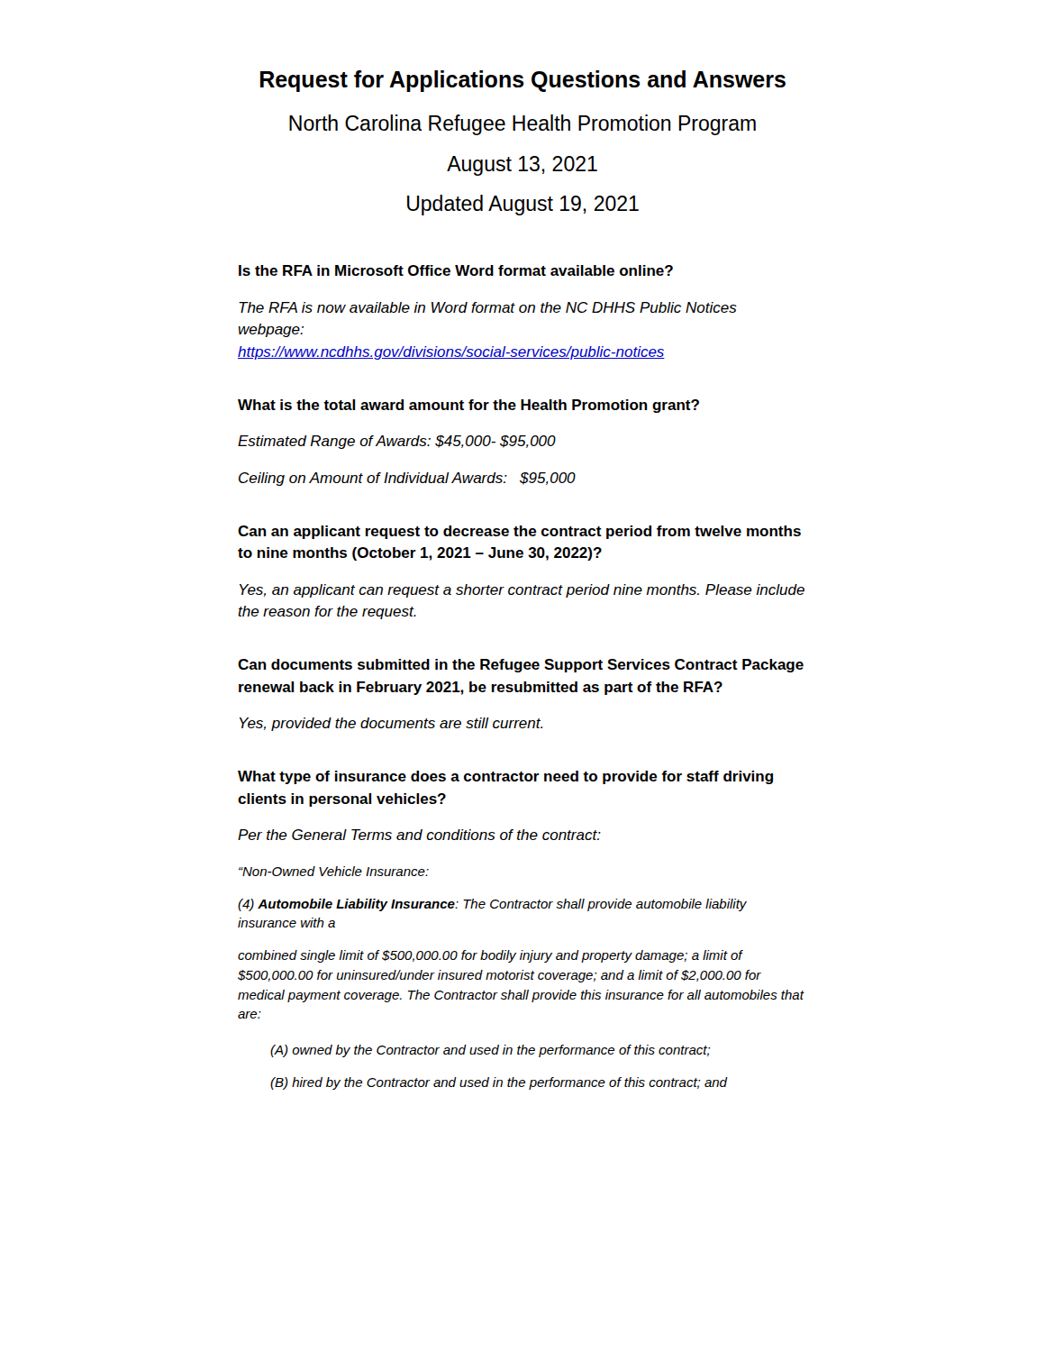Request for Applications Questions and Answers
North Carolina Refugee Health Promotion Program
August 13, 2021
Updated August 19, 2021
Is the RFA in Microsoft Office Word format available online?
The RFA is now available in Word format on the NC DHHS Public Notices webpage:
https://www.ncdhhs.gov/divisions/social-services/public-notices
What is the total award amount for the Health Promotion grant?
Estimated Range of Awards: $45,000- $95,000
Ceiling on Amount of Individual Awards: $95,000
Can an applicant request to decrease the contract period from twelve months to nine months (October 1, 2021 – June 30, 2022)?
Yes, an applicant can request a shorter contract period nine months. Please include the reason for the request.
Can documents submitted in the Refugee Support Services Contract Package renewal back in February 2021, be resubmitted as part of the RFA?
Yes, provided the documents are still current.
What type of insurance does a contractor need to provide for staff driving clients in personal vehicles?
Per the General Terms and conditions of the contract:
“Non-Owned Vehicle Insurance:
(4) Automobile Liability Insurance: The Contractor shall provide automobile liability insurance with a
combined single limit of $500,000.00 for bodily injury and property damage; a limit of $500,000.00 for uninsured/under insured motorist coverage; and a limit of $2,000.00 for medical payment coverage. The Contractor shall provide this insurance for all automobiles that are:
(A) owned by the Contractor and used in the performance of this contract;
(B) hired by the Contractor and used in the performance of this contract; and